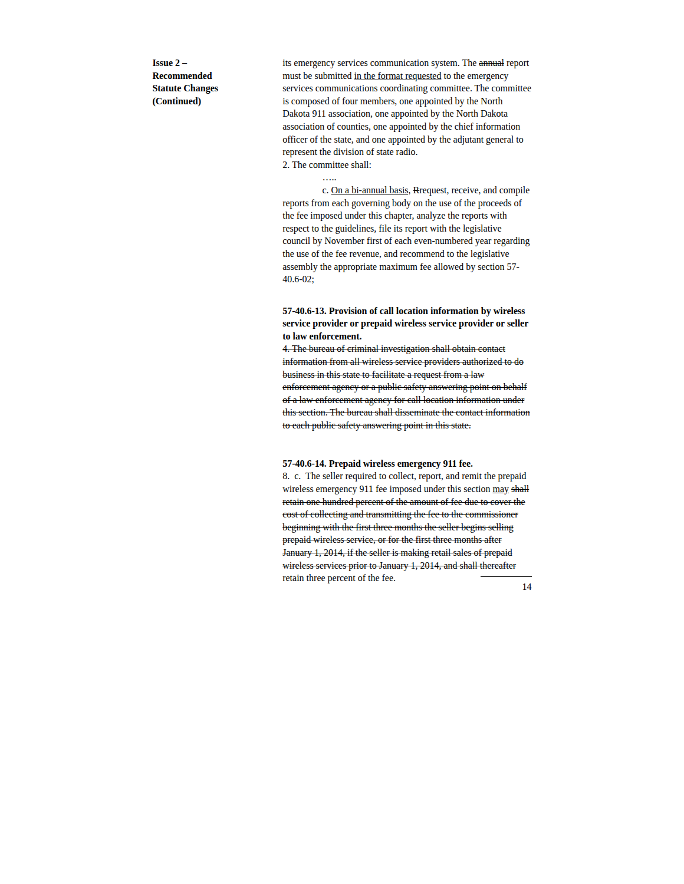Issue 2 –
Recommended
Statute Changes
(Continued)
its emergency services communication system. The annual report must be submitted in the format requested to the emergency services communications coordinating committee. The committee is composed of four members, one appointed by the North Dakota 911 association, one appointed by the North Dakota association of counties, one appointed by the chief information officer of the state, and one appointed by the adjutant general to represent the division of state radio.
2. The committee shall:
…..
c. On a bi-annual basis, Rrequest, receive, and compile
reports from each governing body on the use of the proceeds of the fee imposed under this chapter, analyze the reports with respect to the guidelines, file its report with the legislative council by November first of each even-numbered year regarding the use of the fee revenue, and recommend to the legislative assembly the appropriate maximum fee allowed by section 57-40.6-02;
57-40.6-13. Provision of call location information by wireless service provider or prepaid wireless service provider or seller to law enforcement.
4. The bureau of criminal investigation shall obtain contact information from all wireless service providers authorized to do business in this state to facilitate a request from a law enforcement agency or a public safety answering point on behalf of a law enforcement agency for call location information under this section. The bureau shall disseminate the contact information to each public safety answering point in this state.
57-40.6-14. Prepaid wireless emergency 911 fee.
8. c. The seller required to collect, report, and remit the prepaid wireless emergency 911 fee imposed under this section may shall retain one hundred percent of the amount of fee due to cover the cost of collecting and transmitting the fee to the commissioner beginning with the first three months the seller begins selling prepaid wireless service, or for the first three months after January 1, 2014, if the seller is making retail sales of prepaid wireless services prior to January 1, 2014, and shall thereafter retain three percent of the fee.
14